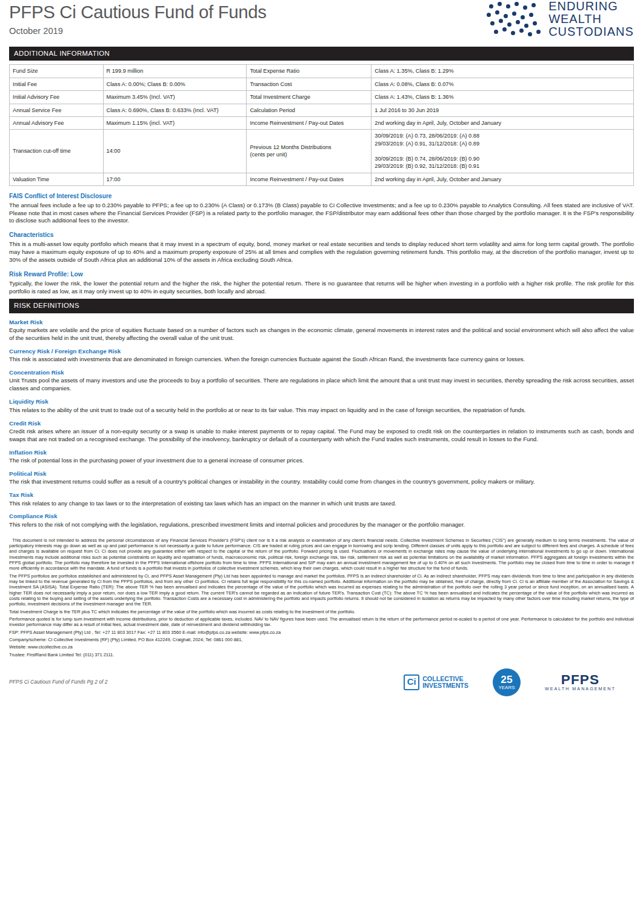PFPS Ci Cautious Fund of Funds
October 2019
ENDURING WEALTH CUSTODIANS
ADDITIONAL INFORMATION
| Fund Size | R 199.9 million | Total Expense Ratio | Class A: 1.35%, Class B: 1.29% |
| Initial Fee | Class A: 0.00%; Class B: 0.00% | Transaction Cost | Class A: 0.08%, Class B: 0.07% |
| Initial Advisory Fee | Maximum 3.45% (Incl. VAT) | Total Investment Charge | Class A: 1.43%, Class B: 1.36% |
| Annual Service Fee | Class A: 0.690%, Class B: 0.633% (Incl. VAT) | Calculation Period | 1 Jul 2016 to 30 Jun 2019 |
| Annual Advisory Fee | Maximum 1.15% (incl. VAT) | Income Reinvestment / Pay-out Dates | 2nd working day in April, July, October and January |
| Transaction cut-off time | 14:00 | Previous 12 Months Distributions (cents per unit) | 30/09/2019: (A) 0.73, 28/06/2019: (A) 0.88 29/03/2019: (A) 0.91, 31/12/2018: (A) 0.89 30/09/2019: (B) 0.74, 28/06/2019: (B) 0.90 29/03/2019: (B) 0.92, 31/12/2018: (B) 0.91 |
| Valuation Time | 17:00 | Income Reinvestment / Pay-out Dates | 2nd working day in April, July, October and January |
FAIS Conflict of Interest Disclosure
The annual fees include a fee up to 0.230% payable to PFPS; a fee up to 0.230% (A Class) or 0.173% (B Class) payable to Ci Collective Investments; and a fee up to 0.230% payable to Analytics Consulting. All fees stated are inclusive of VAT. Please note that in most cases where the Financial Services Provider (FSP) is a related party to the portfolio manager, the FSP/distributor may earn additional fees other than those charged by the portfolio manager. It is the FSP's responsibility to disclose such additional fees to the investor.
Characteristics
This is a multi-asset low equity portfolio which means that it may invest in a spectrum of equity, bond, money market or real estate securities and tends to display reduced short term volatility and aims for long term capital growth. The portfolio may have a maximum equity exposure of up to 40% and a maximum property exposure of 25% at all times and complies with the regulation governing retirement funds. This portfolio may, at the discretion of the portfolio manager, invest up to 30% of the assets outside of South Africa plus an additional 10% of the assets in Africa excluding South Africa.
Risk Reward Profile: Low
Typically, the lower the risk, the lower the potential return and the higher the risk, the higher the potential return. There is no guarantee that returns will be higher when investing in a portfolio with a higher risk profile. The risk profile for this portfolio is rated as low, as it may only invest up to 40% in equity securities, both locally and abroad.
RISK DEFINITIONS
Market Risk
Equity markets are volatile and the price of equities fluctuate based on a number of factors such as changes in the economic climate, general movements in interest rates and the political and social environment which will also affect the value of the securities held in the unit trust, thereby affecting the overall value of the unit trust.
Currency Risk / Foreign Exchange Risk
This risk is associated with investments that are denominated in foreign currencies. When the foreign currencies fluctuate against the South African Rand, the investments face currency gains or losses.
Concentration Risk
Unit Trusts pool the assets of many investors and use the proceeds to buy a portfolio of securities. There are regulations in place which limit the amount that a unit trust may invest in securities, thereby spreading the risk across securities, asset classes and companies.
Liquidity Risk
This relates to the ability of the unit trust to trade out of a security held in the portfolio at or near to its fair value. This may impact on liquidity and in the case of foreign securities, the repatriation of funds.
Credit Risk
Credit risk arises where an issuer of a non-equity security or a swap is unable to make interest payments or to repay capital. The Fund may be exposed to credit risk on the counterparties in relation to instruments such as cash, bonds and swaps that are not traded on a recognised exchange. The possibility of the insolvency, bankruptcy or default of a counterparty with which the Fund trades such instruments, could result in losses to the Fund.
Inflation Risk
The risk of potential loss in the purchasing power of your investment due to a general increase of consumer prices.
Political Risk
The risk that investment returns could suffer as a result of a country's political changes or instability in the country. Instability could come from changes in the country's government, policy makers or military.
Tax Risk
This risk relates to any change to tax laws or to the interpretation of existing tax laws which has an impact on the manner in which unit trusts are taxed.
Compliance Risk
This refers to the risk of not complying with the legislation, regulations, prescribed investment limits and internal policies and procedures by the manager or the portfolio manager.
This document is not intended to address the personal circumstances of any Financial Services Provider's (FSP's) client nor is it a risk analysis or examination of any client's financial needs. Collective Investment Schemes in Securities ("CIS") are generally medium to long terms investments. The value of participatory interests may go down as well as up and past performance is not necessarily a guide to future performance. CIS are traded at ruling prices and can engage in borrowing and scrip lending. Different classes of units apply to this portfolio and are subject to different fees and charges. A schedule of fees and charges is available on request from Ci. Ci does not provide any guarantee either with respect to the capital or the return of the portfolio. Forward pricing is used. Fluctuations or movements in exchange rates may cause the value of underlying international investments to go up or down. International Investments may include additional risks such as potential constraints on liquidity and repatriation of funds, macroeconomic risk, political risk, foreign exchange risk, tax risk, settlement risk as well as potential limitations on the availability of market information. PFPS aggregates all foreign investments within the PFPS global portfolio. The portfolio may therefore be invested in the PFPS International offshore portfolio from time to time. PFPS International and SIP may earn an annual investment management fee of up to 0.40% on all such investments. The portfolio may be closed from time to time in order to manage it more efficiently in accordance with the mandate. A fund of funds is a portfolio that invests in portfolios of collective investment schemes, which levy their own charges, which could result in a higher fee structure for the fund of funds.
The PFPS portfolios are portfolios established and administered by Ci, and PFPS Asset Management (Pty) Ltd has been appointed to manage and market the portfolios. PFPS is an indirect shareholder of Ci. As an indirect shareholder, PFPS may earn dividends from time to time and participation in any dividends may be linked to the revenue generated by Ci from the PFPS portfolios, and from any other Ci portfolios. Ci retains full legal responsibility for this co-named portfolio. Additional information on the portfolio may be obtained, free of charge, directly from Ci. Ci is an affiliate member of the Association for Savings & Investment SA (ASISA). Total Expense Ratio (TER): The above TER % has been annualised and indicates the percentage of the value of the portfolio which was incurred as expenses relating to the administration of the portfolio over the rolling 3 year period or since fund inception, on an annualised basis. A higher TER does not necessarily imply a poor return, nor does a low TER imply a good return. The current TER's cannot be regarded as an indication of future TER's. Transaction Cost (TC): The above TC % has been annualised and indicates the percentage of the value of the portfolio which was incurred as costs relating to the buying and selling of the assets underlying the portfolio. Transaction Costs are a necessary cost in administering the portfolio and impacts portfolio returns. It should not be considered in isolation as returns may be impacted by many other factors over time including market returns, the type of portfolio, investment decisions of the investment manager and the TER.
Total Investment Charge is the TER plus TC which indicates the percentage of the value of the portfolio which was incurred as costs relating to the investment of the portfolio.
Performance quoted is for lump sum investment with income distributions, prior to deduction of applicable taxes, included. NAV to NAV figures have been used. The annualised return is the return of the performance period re-scaled to a period of one year. Performance is calculated for the portfolio and individual investor performance may differ as a result of initial fees, actual investment date, date of reinvestment and dividend withholding tax.
FSP: PFPS Asset Management (Pty) Ltd , Tel: +27 11 803 3017 Fax: +27 11 803 3560 E-mail: info@pfps.co.za website: www.pfps.co.za
Company/scheme: Ci Collective Investments (RF) (Pty) Limited, PO Box 412249, Craighall, 2024; Tel: 0861 000 881,
Website: www.cicollective.co.za
Trustee: FirstRand Bank Limited Tel: (011) 371 2111.
PFPS Ci Cautious Fund of Funds Pg 2 of 2
Ci
COLLECTIVE INVESTMENTS
25 YEARS
PFPS
WEALTH MANAGEMENT